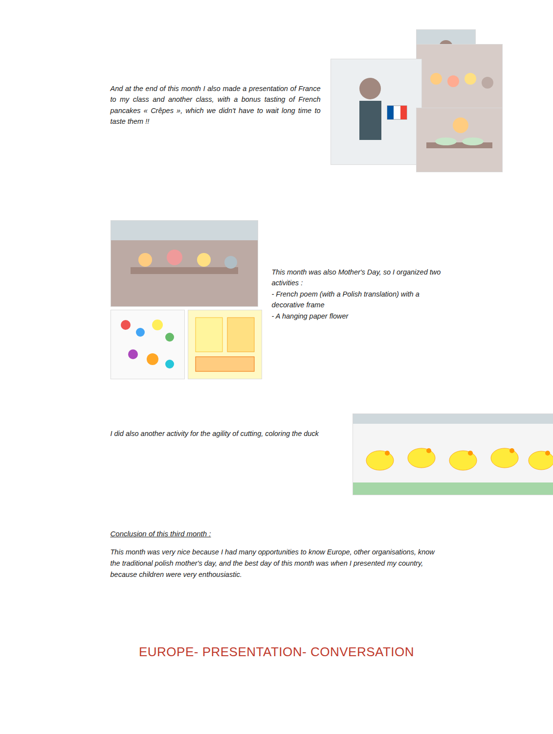And at the end of this month I also made a presentation of France to my class and another class, with a bonus tasting of French pancakes « Crêpes », which we didn't have to wait long time to taste them !!
This month was also Mother's Day, so I organized two activities :
- French poem (with a Polish translation) with a decorative frame
- A hanging paper flower
I did also another activity for the agility of cutting, coloring the duck
Conclusion of this third month :
This month was very nice because I had many opportunities to know Europe, other organisations, know the traditional polish mother's day, and the best day of this month was when I presented my country, because children were very enthousiastic.
EUROPE- PRESENTATION- CONVERSATION